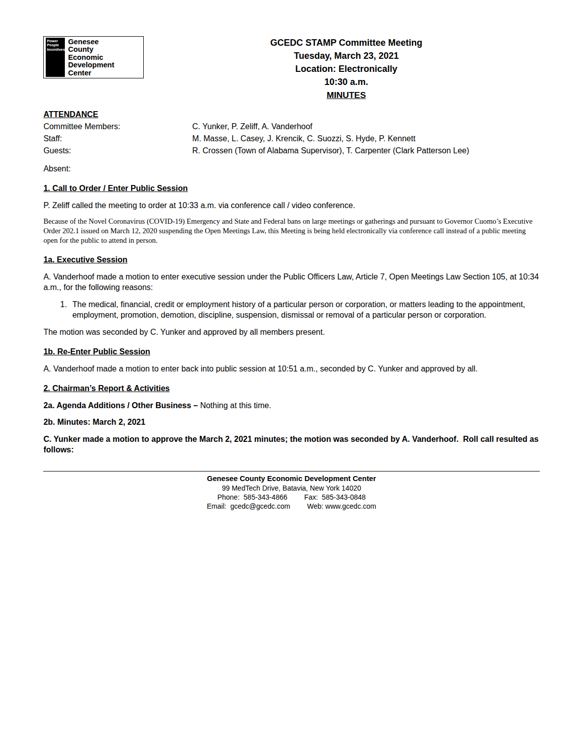Power
People
Incentives
Genesee
County
Economic
Development
Center
GCEDC STAMP Committee Meeting
Tuesday, March 23, 2021
Location: Electronically
10:30 a.m.
MINUTES
ATTENDANCE
| Committee Members: | C. Yunker, P. Zeliff, A. Vanderhoof |
| Staff: | M. Masse, L. Casey, J. Krencik, C. Suozzi, S. Hyde, P. Kennett |
| Guests: | R. Crossen (Town of Alabama Supervisor), T. Carpenter (Clark Patterson Lee) |
Absent:
1. Call to Order / Enter Public Session
P. Zeliff called the meeting to order at 10:33 a.m. via conference call / video conference.
Because of the Novel Coronavirus (COVID-19) Emergency and State and Federal bans on large meetings or gatherings and pursuant to Governor Cuomo’s Executive Order 202.1 issued on March 12, 2020 suspending the Open Meetings Law, this Meeting is being held electronically via conference call instead of a public meeting open for the public to attend in person.
1a. Executive Session
A. Vanderhoof made a motion to enter executive session under the Public Officers Law, Article 7, Open Meetings Law Section 105, at 10:34 a.m., for the following reasons:
The medical, financial, credit or employment history of a particular person or corporation, or matters leading to the appointment, employment, promotion, demotion, discipline, suspension, dismissal or removal of a particular person or corporation.
The motion was seconded by C. Yunker and approved by all members present.
1b. Re-Enter Public Session
A. Vanderhoof made a motion to enter back into public session at 10:51 a.m., seconded by C. Yunker and approved by all.
2. Chairman’s Report & Activities
2a. Agenda Additions / Other Business – Nothing at this time.
2b. Minutes: March 2, 2021
C. Yunker made a motion to approve the March 2, 2021 minutes; the motion was seconded by A. Vanderhoof. Roll call resulted as follows:
Genesee County Economic Development Center 99 MedTech Drive, Batavia, New York 14020 Phone: 585-343-4866 Fax: 585-343-0848 Email: gcedc@gcedc.com Web: www.gcedc.com